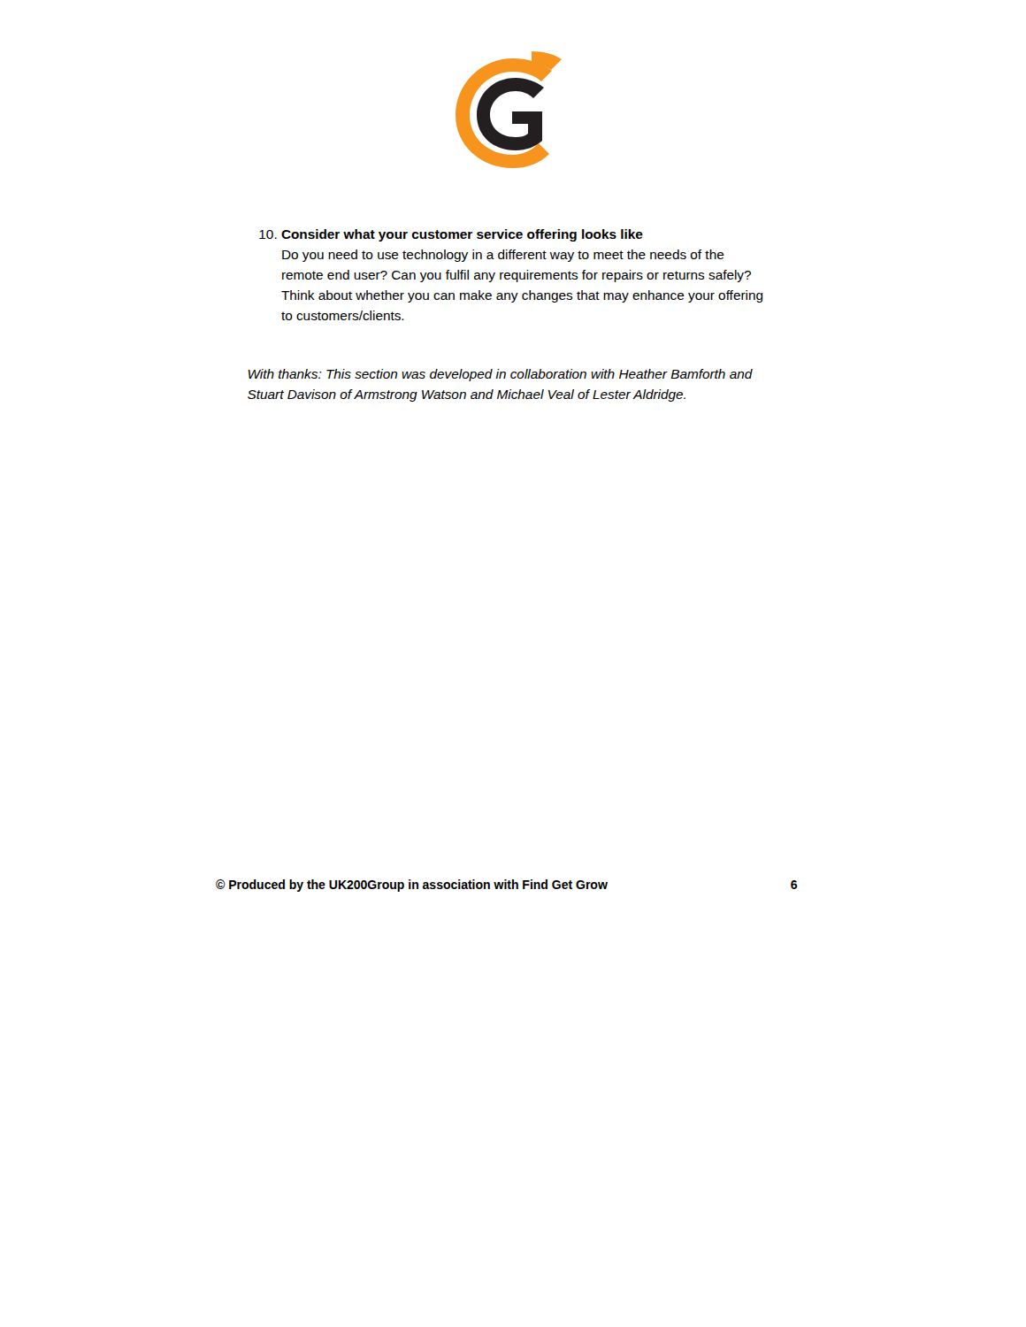Consider what your customer service offering looks like
Do you need to use technology in a different way to meet the needs of the remote end user? Can you fulfil any requirements for repairs or returns safely? Think about whether you can make any changes that may enhance your offering to customers/clients.
With thanks: This section was developed in collaboration with Heather Bamforth and Stuart Davison of Armstrong Watson and Michael Veal of Lester Aldridge.
© Produced by the UK200Group in association with Find Get Grow
6